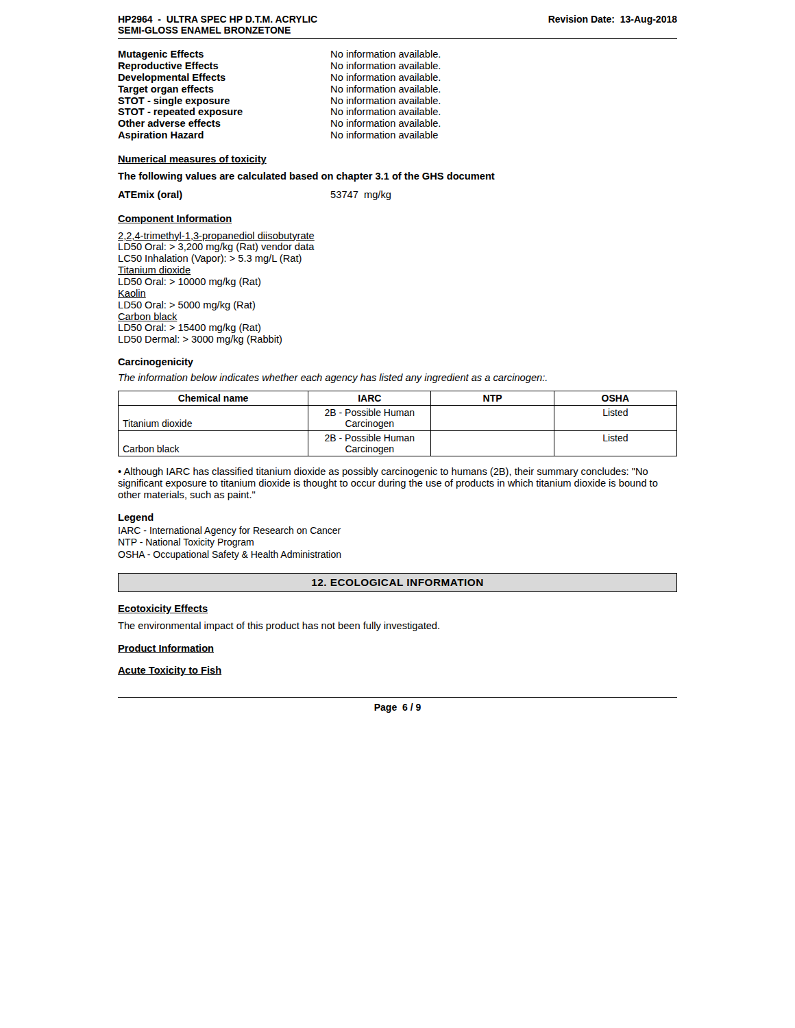HP2964 - ULTRA SPEC HP D.T.M. ACRYLIC
SEMI-GLOSS ENAMEL BRONZETONE
Revision Date: 13-Aug-2018
| Mutagenic Effects | No information available. |
| Reproductive Effects | No information available. |
| Developmental Effects | No information available. |
| Target organ effects | No information available. |
| STOT - single exposure | No information available. |
| STOT - repeated exposure | No information available. |
| Other adverse effects | No information available. |
| Aspiration Hazard | No information available |
Numerical measures of toxicity
The following values are calculated based on chapter 3.1 of the GHS document
ATEmix (oral) 53747 mg/kg
Component Information
2,2,4-trimethyl-1,3-propanediol diisobutyrate
LD50 Oral: > 3,200 mg/kg (Rat) vendor data
LC50 Inhalation (Vapor): > 5.3 mg/L (Rat)
Titanium dioxide
LD50 Oral: > 10000 mg/kg (Rat)
Kaolin
LD50 Oral: > 5000 mg/kg (Rat)
Carbon black
LD50 Oral: > 15400 mg/kg (Rat)
LD50 Dermal: > 3000 mg/kg (Rabbit)
Carcinogenicity
The information below indicates whether each agency has listed any ingredient as a carcinogen:.
| Chemical name | IARC | NTP | OSHA |
| --- | --- | --- | --- |
| Titanium dioxide | 2B - Possible Human Carcinogen | | Listed |
| Carbon black | 2B - Possible Human Carcinogen | | Listed |
• Although IARC has classified titanium dioxide as possibly carcinogenic to humans (2B), their summary concludes: "No significant exposure to titanium dioxide is thought to occur during the use of products in which titanium dioxide is bound to other materials, such as paint."
Legend
IARC - International Agency for Research on Cancer
NTP - National Toxicity Program
OSHA - Occupational Safety & Health Administration
12. ECOLOGICAL INFORMATION
Ecotoxicity Effects
The environmental impact of this product has not been fully investigated.
Product Information
Acute Toxicity to Fish
Page 6 / 9